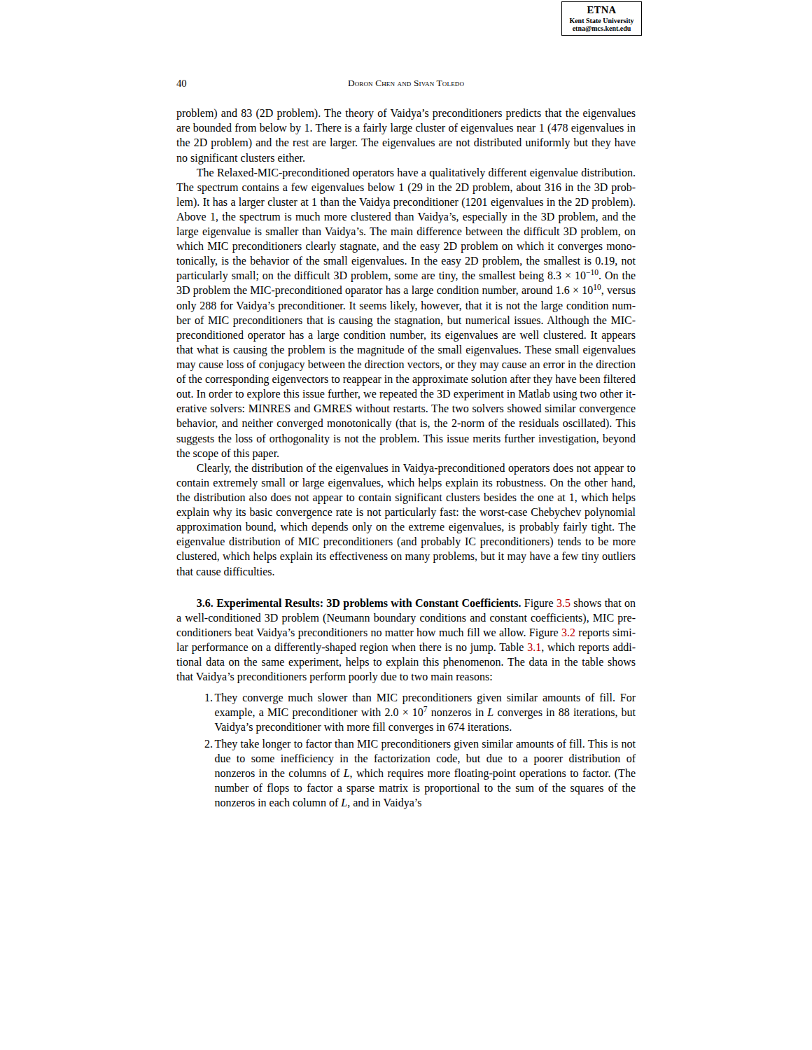ETNA Kent State University etna@mcs.kent.edu
40
Doron Chen and Sivan Toledo
problem) and 83 (2D problem). The theory of Vaidya’s preconditioners predicts that the eigenvalues are bounded from below by 1. There is a fairly large cluster of eigenvalues near 1 (478 eigenvalues in the 2D problem) and the rest are larger. The eigenvalues are not distributed uniformly but they have no significant clusters either.
The Relaxed-MIC-preconditioned operators have a qualitatively different eigenvalue distribution. The spectrum contains a few eigenvalues below 1 (29 in the 2D problem, about 316 in the 3D problem). It has a larger cluster at 1 than the Vaidya preconditioner (1201 eigenvalues in the 2D problem). Above 1, the spectrum is much more clustered than Vaidya’s, especially in the 3D problem, and the large eigenvalue is smaller than Vaidya’s. The main difference between the difficult 3D problem, on which MIC preconditioners clearly stagnate, and the easy 2D problem on which it converges monotonically, is the behavior of the small eigenvalues. In the easy 2D problem, the smallest is 0.19, not particularly small; on the difficult 3D problem, some are tiny, the smallest being 8.3 × 10−10. On the 3D problem the MIC-preconditioned oparator has a large condition number, around 1.6 × 1010, versus only 288 for Vaidya’s preconditioner. It seems likely, however, that it is not the large condition number of MIC preconditioners that is causing the stagnation, but numerical issues. Although the MIC-preconditioned operator has a large condition number, its eigenvalues are well clustered. It appears that what is causing the problem is the magnitude of the small eigenvalues. These small eigenvalues may cause loss of conjugacy between the direction vectors, or they may cause an error in the direction of the corresponding eigenvectors to reappear in the approximate solution after they have been filtered out. In order to explore this issue further, we repeated the 3D experiment in Matlab using two other iterative solvers: MINRES and GMRES without restarts. The two solvers showed similar convergence behavior, and neither converged monotonically (that is, the 2-norm of the residuals oscillated). This suggests the loss of orthogonality is not the problem. This issue merits further investigation, beyond the scope of this paper.
Clearly, the distribution of the eigenvalues in Vaidya-preconditioned operators does not appear to contain extremely small or large eigenvalues, which helps explain its robustness. On the other hand, the distribution also does not appear to contain significant clusters besides the one at 1, which helps explain why its basic convergence rate is not particularly fast: the worst-case Chebychev polynomial approximation bound, which depends only on the extreme eigenvalues, is probably fairly tight. The eigenvalue distribution of MIC preconditioners (and probably IC preconditioners) tends to be more clustered, which helps explain its effectiveness on many problems, but it may have a few tiny outliers that cause difficulties.
3.6. Experimental Results: 3D problems with Constant Coefficients. Figure 3.5 shows that on a well-conditioned 3D problem (Neumann boundary conditions and constant coefficients), MIC preconditioners beat Vaidya’s preconditioners no matter how much fill we allow. Figure 3.2 reports similar performance on a differently-shaped region when there is no jump. Table 3.1, which reports additional data on the same experiment, helps to explain this phenomenon. The data in the table shows that Vaidya’s preconditioners perform poorly due to two main reasons:
They converge much slower than MIC preconditioners given similar amounts of fill. For example, a MIC preconditioner with 2.0 × 107 nonzeros in L converges in 88 iterations, but Vaidya’s preconditioner with more fill converges in 674 iterations.
They take longer to factor than MIC preconditioners given similar amounts of fill. This is not due to some inefficiency in the factorization code, but due to a poorer distribution of nonzeros in the columns of L, which requires more floating-point operations to factor. (The number of flops to factor a sparse matrix is proportional to the sum of the squares of the nonzeros in each column of L, and in Vaidya’s